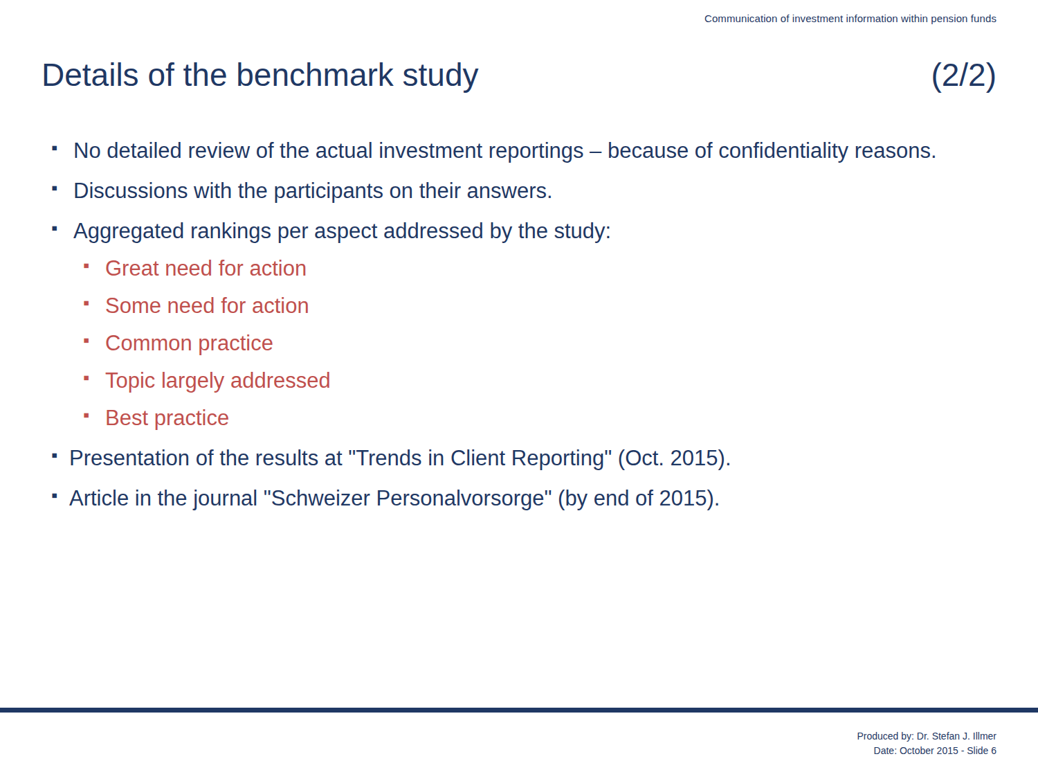Communication of investment information within pension funds
Details of the benchmark study (2/2)
No detailed review of the actual investment reportings – because of confidentiality reasons.
Discussions with the participants on their answers.
Aggregated rankings per aspect addressed by the study:
Great need for action
Some need for action
Common practice
Topic largely addressed
Best practice
Presentation of the results at "Trends in Client Reporting" (Oct. 2015).
Article in the journal "Schweizer Personalvorsorge" (by end of 2015).
Produced by: Dr. Stefan J. Illmer
Date: October 2015 - Slide 6